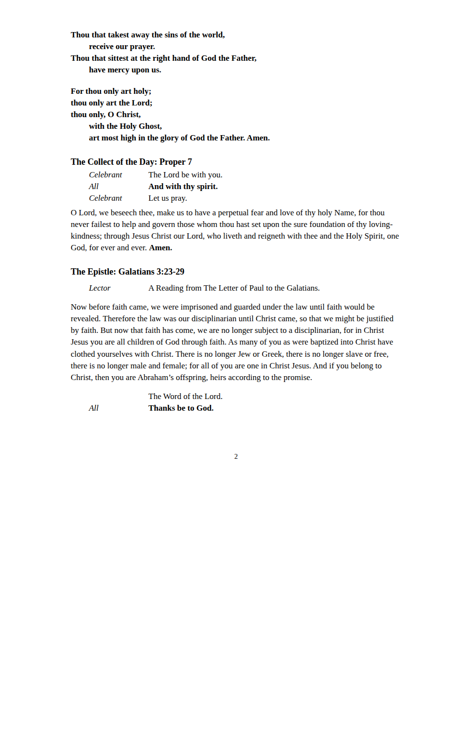Thou that takest away the sins of the world,
receive our prayer.
Thou that sittest at the right hand of God the Father,
have mercy upon us.
For thou only art holy;
thou only art the Lord;
thou only, O Christ,
with the Holy Ghost,
art most high in the glory of God the Father. Amen.
The Collect of the Day: Proper 7
Celebrant The Lord be with you.
All And with thy spirit.
Celebrant Let us pray.
O Lord, we beseech thee, make us to have a perpetual fear and love of thy holy Name, for thou never failest to help and govern those whom thou hast set upon the sure foundation of thy loving-kindness; through Jesus Christ our Lord, who liveth and reigneth with thee and the Holy Spirit, one God, for ever and ever. Amen.
The Epistle: Galatians 3:23-29
Lector A Reading from The Letter of Paul to the Galatians.
Now before faith came, we were imprisoned and guarded under the law until faith would be revealed. Therefore the law was our disciplinarian until Christ came, so that we might be justified by faith. But now that faith has come, we are no longer subject to a disciplinarian, for in Christ Jesus you are all children of God through faith. As many of you as were baptized into Christ have clothed yourselves with Christ. There is no longer Jew or Greek, there is no longer slave or free, there is no longer male and female; for all of you are one in Christ Jesus. And if you belong to Christ, then you are Abraham’s offspring, heirs according to the promise.
The Word of the Lord. All Thanks be to God.
2